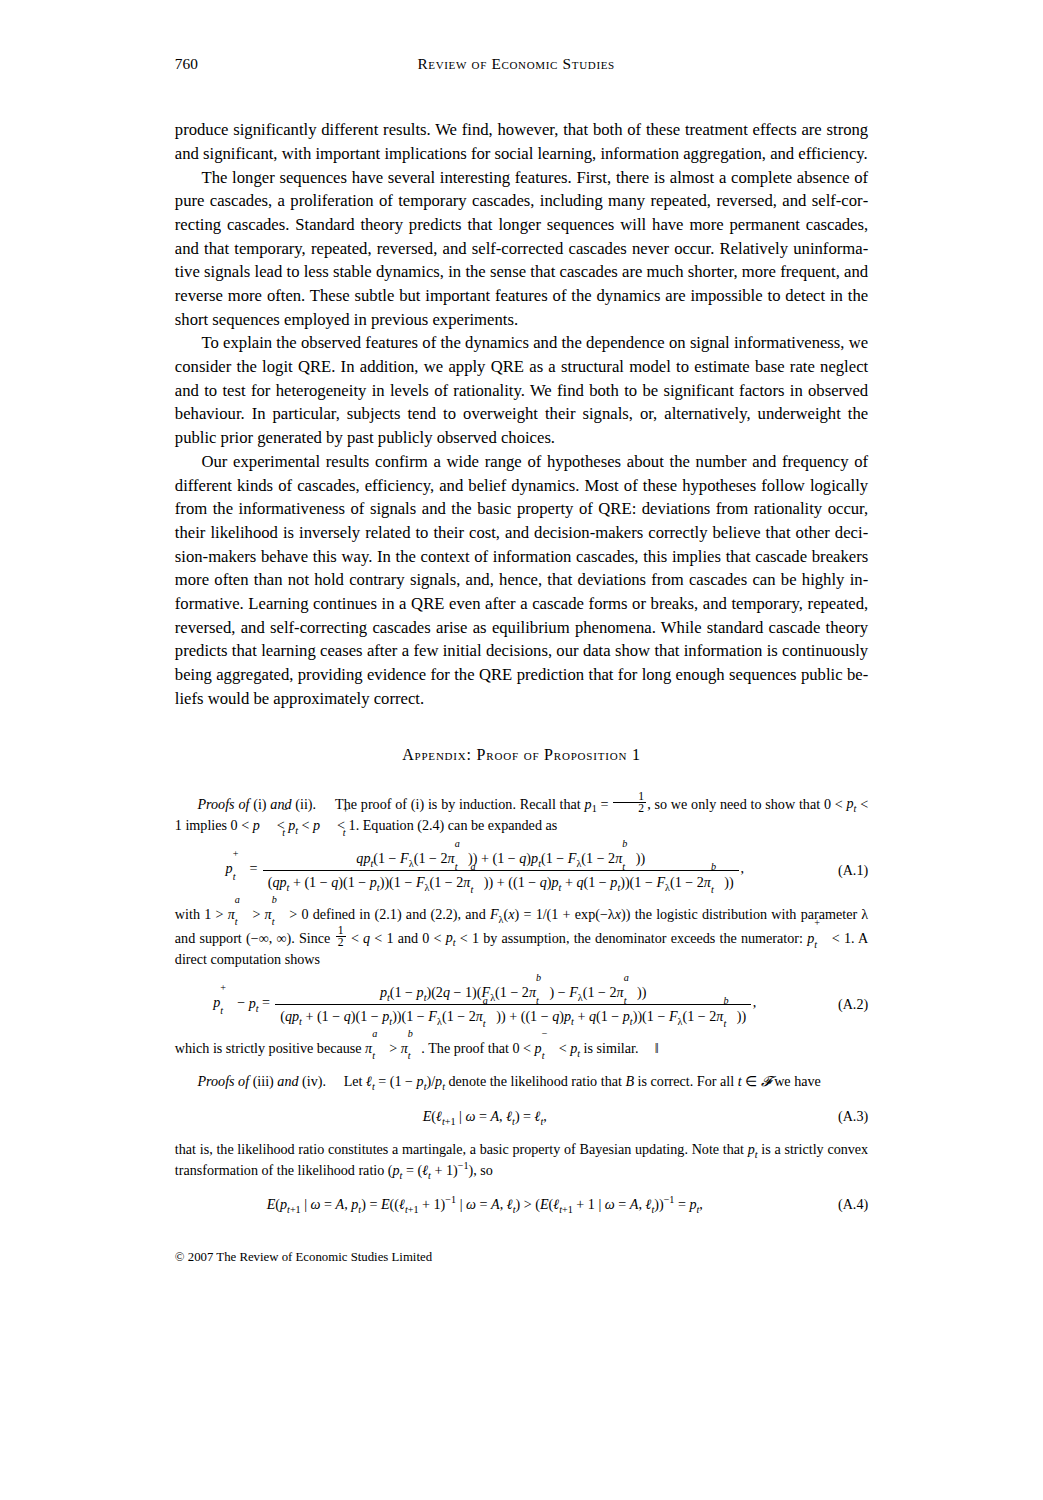760 Review of Economic Studies
produce significantly different results. We find, however, that both of these treatment effects are strong and significant, with important implications for social learning, information aggregation, and efficiency.
The longer sequences have several interesting features. First, there is almost a complete absence of pure cascades, a proliferation of temporary cascades, including many repeated, reversed, and self-correcting cascades. Standard theory predicts that longer sequences will have more permanent cascades, and that temporary, repeated, reversed, and self-corrected cascades never occur. Relatively uninformative signals lead to less stable dynamics, in the sense that cascades are much shorter, more frequent, and reverse more often. These subtle but important features of the dynamics are impossible to detect in the short sequences employed in previous experiments.
To explain the observed features of the dynamics and the dependence on signal informativeness, we consider the logit QRE. In addition, we apply QRE as a structural model to estimate base rate neglect and to test for heterogeneity in levels of rationality. We find both to be significant factors in observed behaviour. In particular, subjects tend to overweight their signals, or, alternatively, underweight the public prior generated by past publicly observed choices.
Our experimental results confirm a wide range of hypotheses about the number and frequency of different kinds of cascades, efficiency, and belief dynamics. Most of these hypotheses follow logically from the informativeness of signals and the basic property of QRE: deviations from rationality occur, their likelihood is inversely related to their cost, and decision-makers correctly believe that other decision-makers behave this way. In the context of information cascades, this implies that cascade breakers more often than not hold contrary signals, and, hence, that deviations from cascades can be highly informative. Learning continues in a QRE even after a cascade forms or breaks, and temporary, repeated, reversed, and self-correcting cascades arise as equilibrium phenomena. While standard cascade theory predicts that learning ceases after a few initial decisions, our data show that information is continuously being aggregated, providing evidence for the QRE prediction that for long enough sequences public beliefs would be approximately correct.
Appendix: Proof of Proposition 1
Proofs of (i) and (ii). The proof of (i) is by induction. Recall that p1 = 12, so we only need to show that 0 < pt < 1 implies 0 < p−t < pt < p+t < 1. Equation (2.4) can be expanded as
p+t = qpt(1 − Fλ(1 − 2πat)) + (1 − q)pt(1 − Fλ(1 − 2πbt)) (qpt + (1 − q)(1 − pt))(1 − Fλ(1 − 2πat)) + ((1 − q)pt + q(1 − pt))(1 − Fλ(1 − 2πbt)) ,
(A.1)
with 1 > πat > πbt > 0 defined in (2.1) and (2.2), and Fλ(x) = 1/(1 + exp(−λx)) the logistic distribution with parameter λ and support (−∞, ∞). Since 12 < q < 1 and 0 < pt < 1 by assumption, the denominator exceeds the numerator: p+t < 1. A direct computation shows
p+t − pt = pt(1 − pt)(2q − 1)(Fλ(1 − 2πbt) − Fλ(1 − 2πat)) (qpt + (1 − q)(1 − pt))(1 − Fλ(1 − 2πat)) + ((1 − q)pt + q(1 − pt))(1 − Fλ(1 − 2πbt)) ,
(A.2)
which is strictly positive because πat > πbt. The proof that 0 < p−t < pt is similar. ‖
Proofs of (iii) and (iv). Let ℓt = (1 − pt)/pt denote the likelihood ratio that B is correct. For all t ∈ 𝓕 we have
E(ℓt+1 | ω = A, ℓt) = ℓt,
(A.3)
that is, the likelihood ratio constitutes a martingale, a basic property of Bayesian updating. Note that pt is a strictly convex transformation of the likelihood ratio (pt = (ℓt + 1)−1), so
E(pt+1 | ω = A, pt) = E((ℓt+1 + 1)−1 | ω = A, ℓt) > (E(ℓt+1 + 1 | ω = A, ℓt))−1 = pt,
(A.4)
© 2007 The Review of Economic Studies Limited